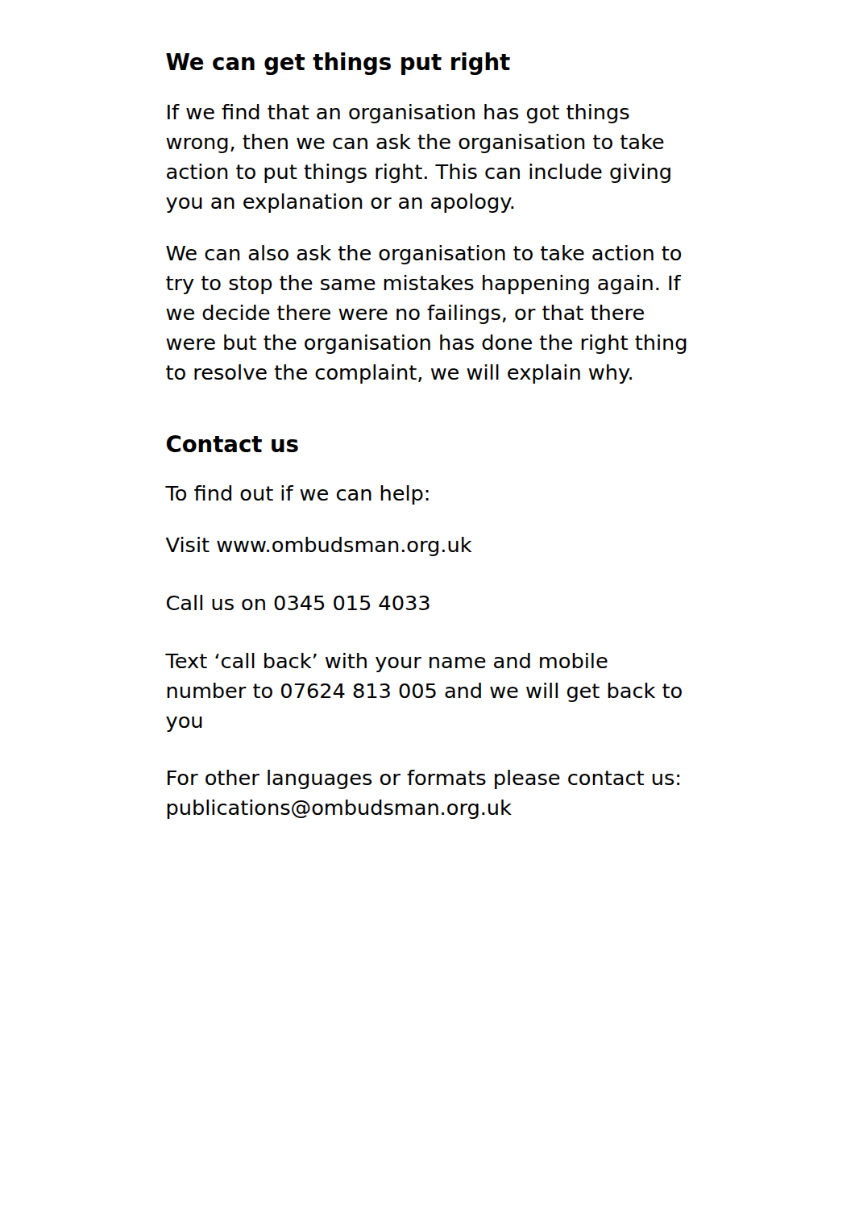We can get things put right
If we find that an organisation has got things wrong, then we can ask the organisation to take action to put things right. This can include giving you an explanation or an apology.
We can also ask the organisation to take action to try to stop the same mistakes happening again. If we decide there were no failings, or that there were but the organisation has done the right thing to resolve the complaint, we will explain why.
Contact us
To find out if we can help:
Visit www.ombudsman.org.uk
Call us on 0345 015 4033
Text ‘call back’ with your name and mobile number to 07624 813 005 and we will get back to you
For other languages or formats please contact us: publications@ombudsman.org.uk